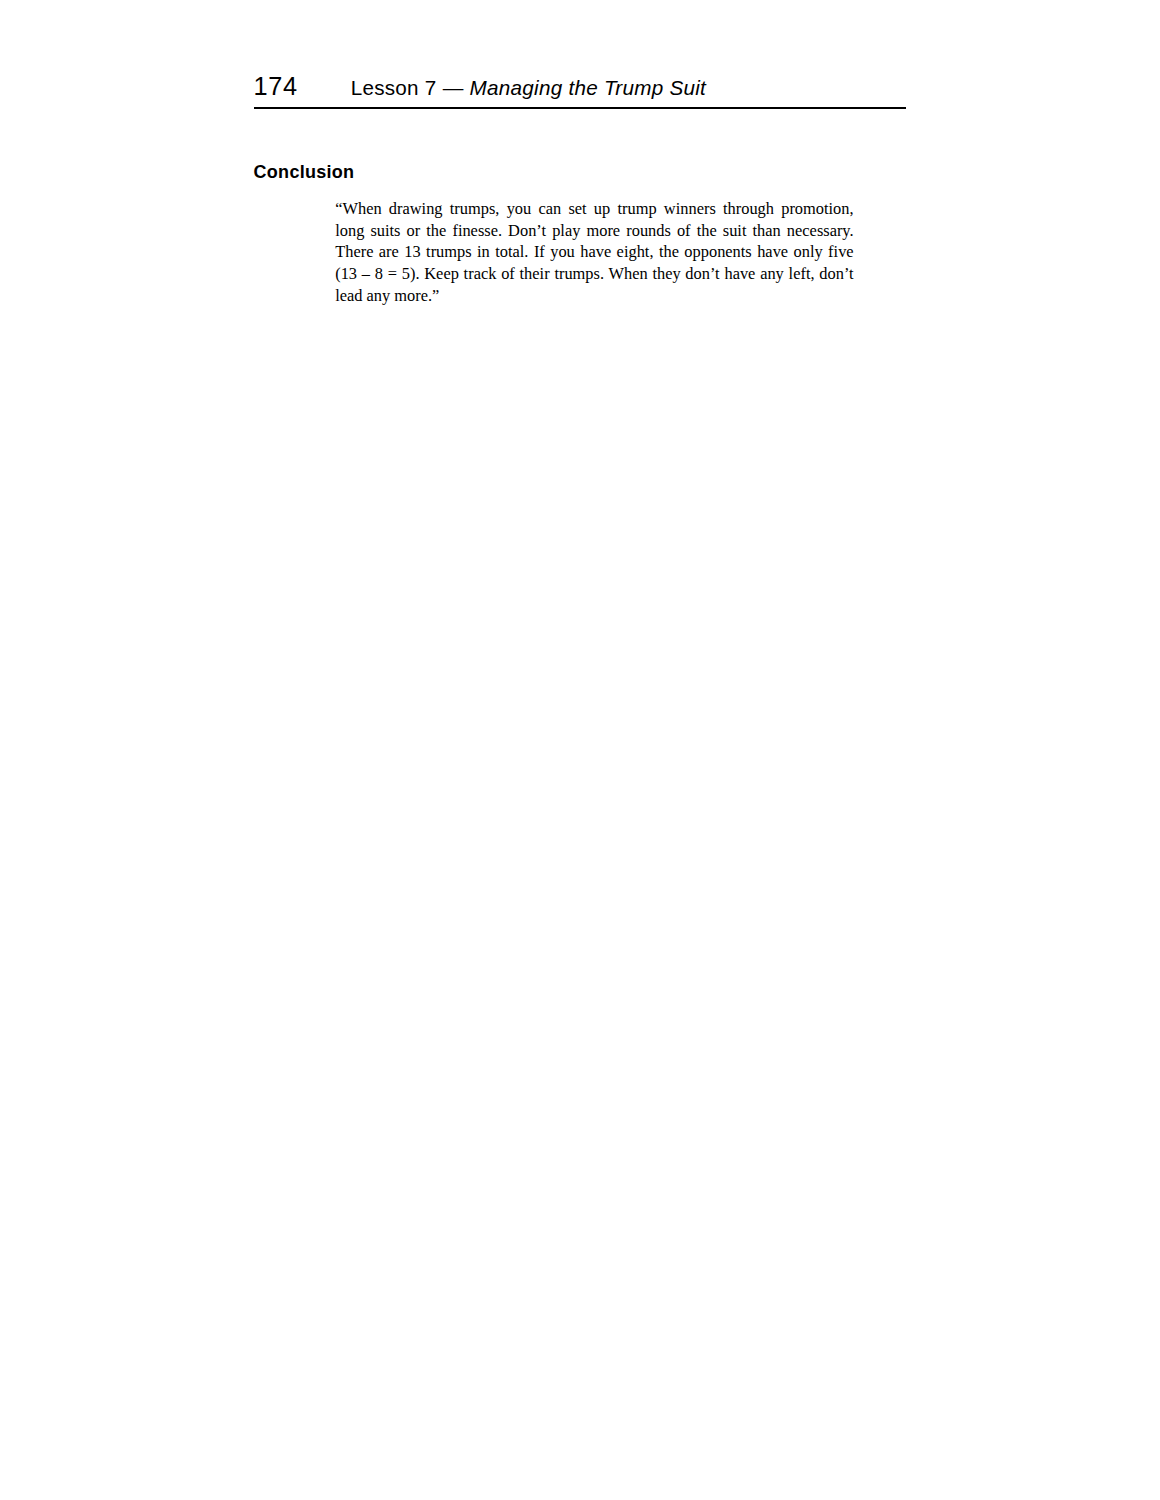174
Lesson 7 — Managing the Trump Suit
Conclusion
“When drawing trumps, you can set up trump winners through promotion, long suits or the finesse. Don’t play more rounds of the suit than necessary. There are 13 trumps in total. If you have eight, the opponents have only five (13 – 8 = 5). Keep track of their trumps. When they don’t have any left, don’t lead any more.”